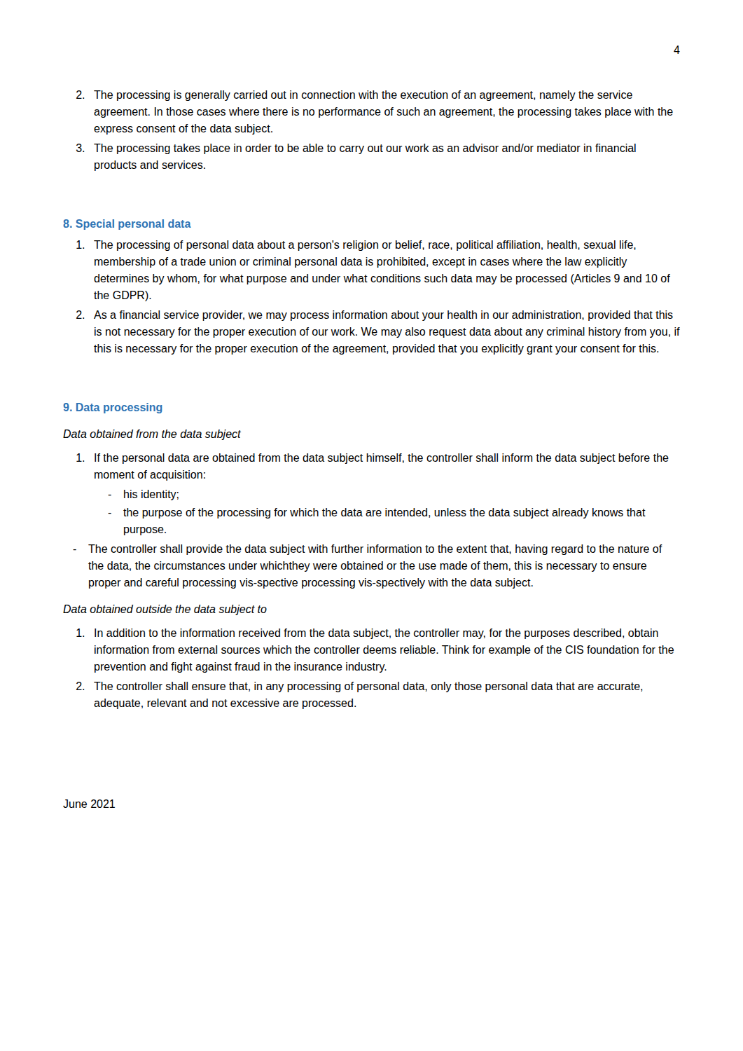4
The processing is generally carried out in connection with the execution of an agreement, namely the service agreement. In those cases where there is no performance of such an agreement, the processing takes place with the express consent of the data subject.
The processing takes place in order to be able to carry out our work as an advisor and/or mediator in financial products and services.
8. Special personal data
The processing of personal data about a person's religion or belief, race, political affiliation, health, sexual life, membership of a trade union or criminal personal data is prohibited, except in cases where the law explicitly determines by whom, for what purpose and under what conditions such data may be processed (Articles 9 and 10 of the GDPR).
As a financial service provider, we may process information about your health in our administration, provided that this is not necessary for the proper execution of our work. We may also request data about any criminal history from you, if this is necessary for the proper execution of the agreement, provided that you explicitly grant your consent for this.
9. Data processing
Data obtained from the data subject
If the personal data are obtained from the data subject himself, the controller shall inform the data subject before the moment of acquisition:
his identity;
the purpose of the processing for which the data are intended, unless the data subject already knows that purpose.
The controller shall provide the data subject with further information to the extent that, having regard to the nature of the data, the circumstances under whichthey were obtained or the use made of them, this is necessary to ensure proper and careful processing vis-spective processing vis-spectively with the data subject.
Data obtained outside the data subject to
In addition to the information received from the data subject, the controller may, for the purposes described, obtain information from external sources which the controller deems reliable. Think for example of the CIS foundation for the prevention and fight against fraud in the insurance industry.
The controller shall ensure that, in any processing of personal data, only those personal data that are accurate, adequate, relevant and not excessive are processed.
June 2021